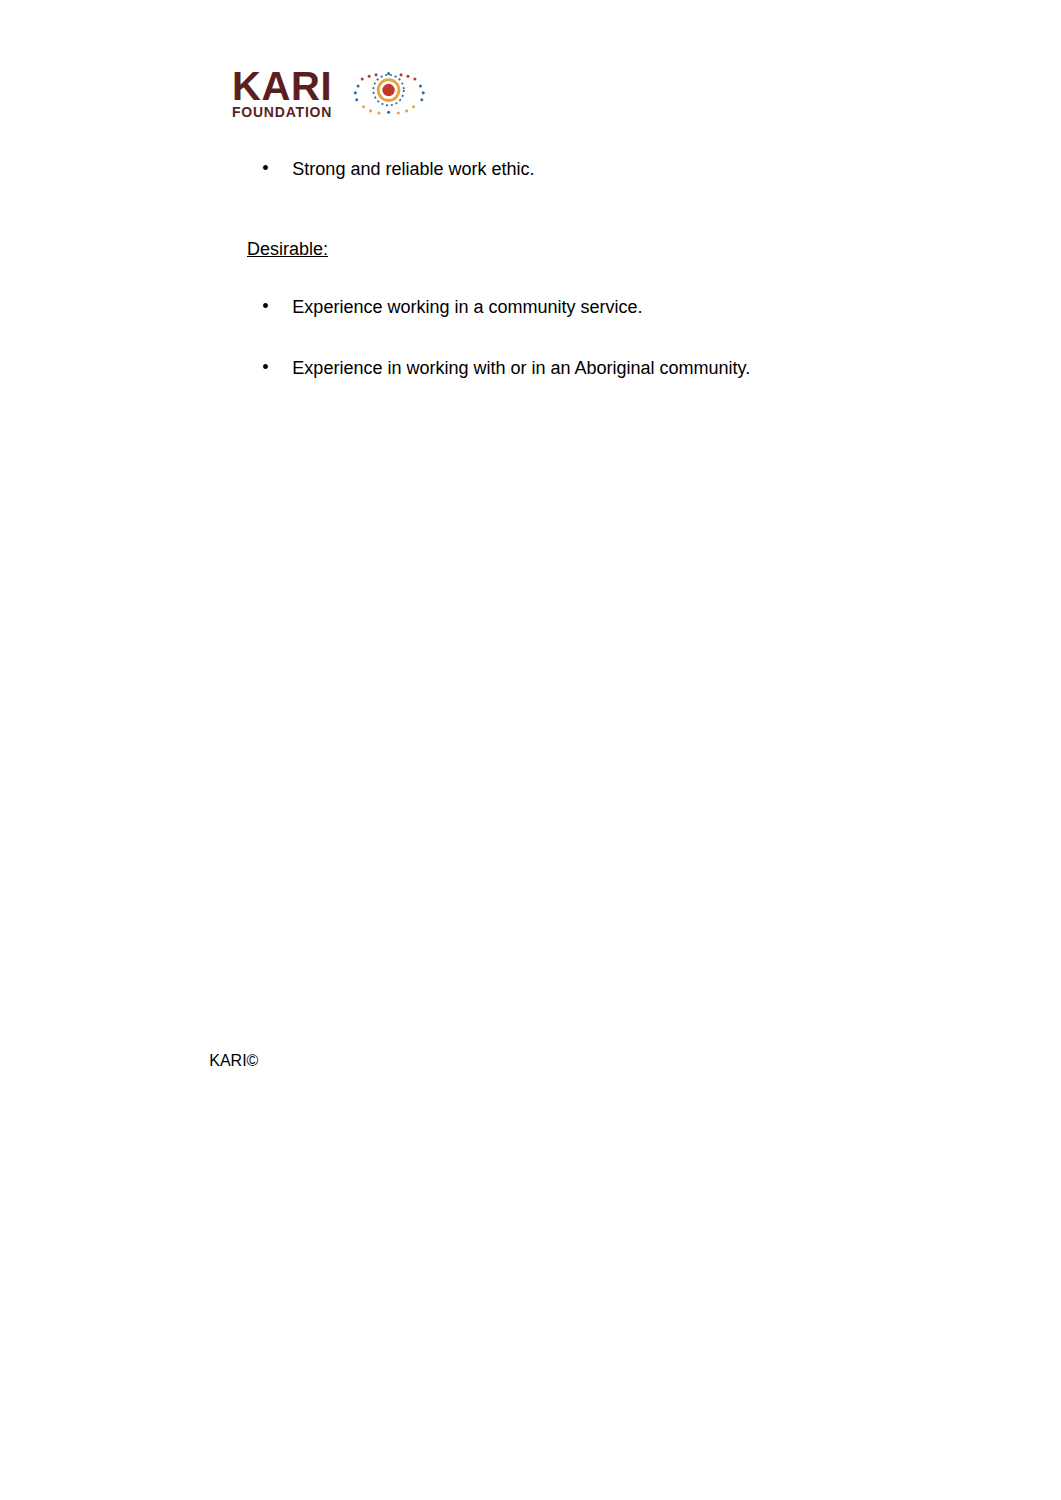KARI FOUNDATION
Strong and reliable work ethic.
Desirable:
Experience working in a community service.
Experience in working with or in an Aboriginal community.
KARI©